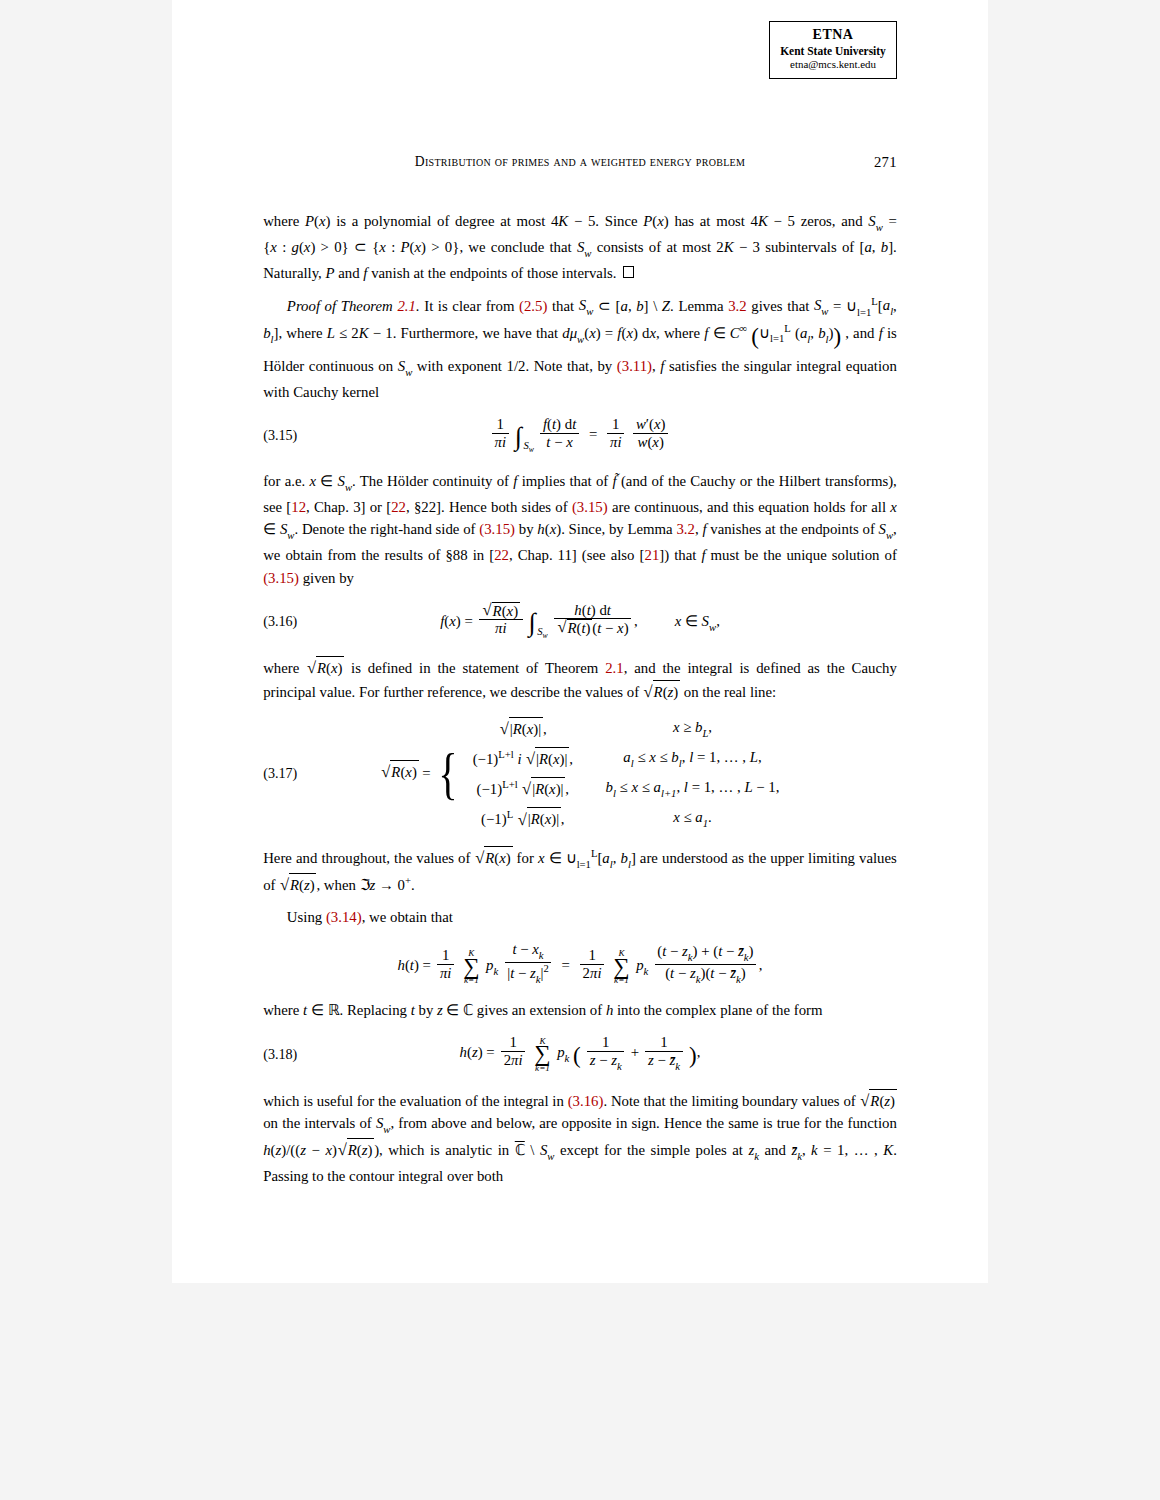ETNA
Kent State University
etna@mcs.kent.edu
Distribution of primes and a weighted energy problem 271
where P(x) is a polynomial of degree at most 4K − 5. Since P(x) has at most 4K − 5 zeros, and Sw = {x : g(x) > 0} ⊂ {x : P(x) > 0}, we conclude that Sw consists of at most 2K − 3 subintervals of [a, b]. Naturally, P and f vanish at the endpoints of those intervals.
Proof of Theorem 2.1. It is clear from (2.5) that Sw ⊂ [a, b] \ Z. Lemma 3.2 gives that Sw = ∪l=1 L[al, bl], where L ≤ 2K − 1. Furthermore, we have that dμw(x) = f(x) dx, where f ∈ C∞ (∪l=1 L (al, bl)) , and f is Hölder continuous on Sw with exponent 1/2. Note that, by (3.11), f satisfies the singular integral equation with Cauchy kernel
(3.15)
1 πi ∫Sw f(t) dt t − x = 1 πi w′(x) w(x)
for a.e. x ∈ Sw. The Hölder continuity of f implies that of f̃ (and of the Cauchy or the Hilbert transforms), see [12, Chap. 3] or [22, §22]. Hence both sides of (3.15) are continuous, and this equation holds for all x ∈ Sw. Denote the right-hand side of (3.15) by h(x). Since, by Lemma 3.2, f vanishes at the endpoints of Sw, we obtain from the results of §88 in [22, Chap. 11] (see also [21]) that f must be the unique solution of (3.15) given by
(3.16)
f(x) = R(x) πi ∫Sw h(t) dt R(t)(t − x), x ∈ Sw,
where R(x) is defined in the statement of Theorem 2.1, and the integral is defined as the Cauchy principal value. For further reference, we describe the values of R(z) on the real line:
(3.17)
R(x) = { |R(x)|, x ≥ bL, (−1)L+l i |R(x)|, al ≤ x ≤ bl, l = 1, … , L, (−1)L+l |R(x)|, bl ≤ x ≤ al+1, l = 1, … , L − 1, (−1)L |R(x)|, x ≤ a1.
Here and throughout, the values of R(x) for x ∈ ∪l=1 L[al, bl] are understood as the upper limiting values of R(z), when ℑz → 0+.
Using (3.14), we obtain that
h(t) = 1 πi ∑Kk=1 pk t − xk|t − zk|2 = 12πi ∑Kk=1 pk (t − zk) + (t − z̄k)(t − zk)(t − z̄k),
where t ∈ ℝ. Replacing t by z ∈ ℂ gives an extension of h into the complex plane of the form
(3.18)
h(z) = 12πi ∑Kk=1 pk ( 1 z − zk + 1 z − z̄k ),
which is useful for the evaluation of the integral in (3.16). Note that the limiting boundary values of R(z) on the intervals of Sw, from above and below, are opposite in sign. Hence the same is true for the function h(z)/((z − x)R(z)), which is analytic in ℂ \ Sw except for the simple poles at zk and z̄k, k = 1, … , K. Passing to the contour integral over both